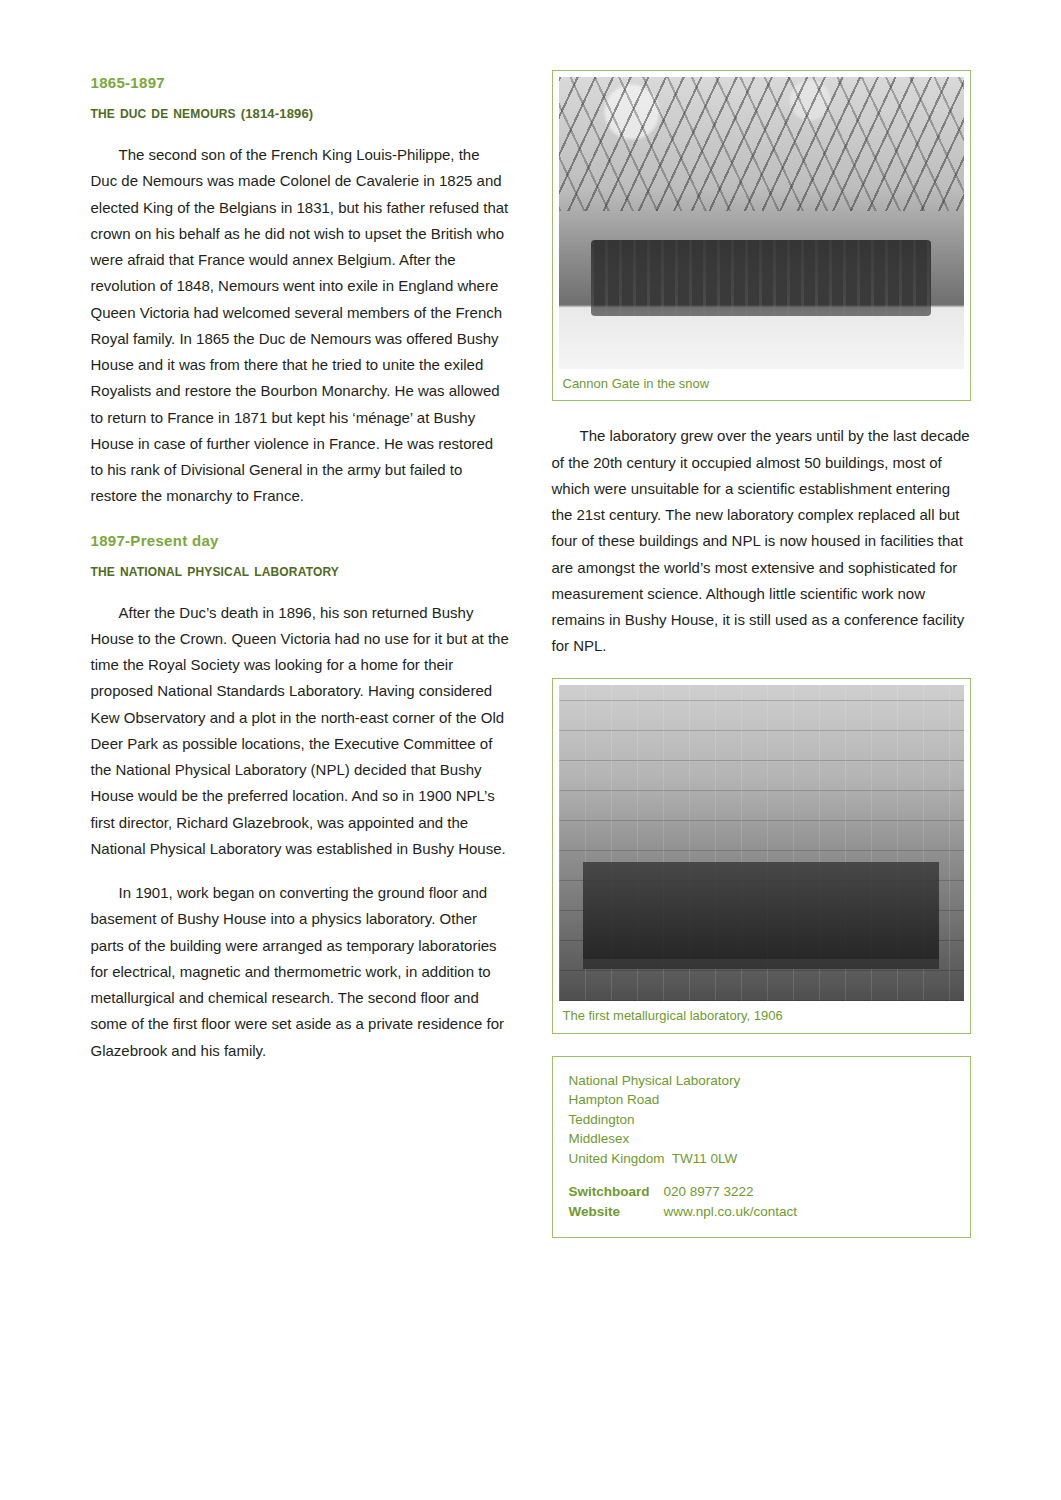1865‑1897
The Duc de Nemours (1814-1896)
The second son of the French King Louis-Philippe, the Duc de Nemours was made Colonel de Cavalerie in 1825 and elected King of the Belgians in 1831, but his father refused that crown on his behalf as he did not wish to upset the British who were afraid that France would annex Belgium. After the revolution of 1848, Nemours went into exile in England where Queen Victoria had welcomed several members of the French Royal family. In 1865 the Duc de Nemours was offered Bushy House and it was from there that he tried to unite the exiled Royalists and restore the Bourbon Monarchy. He was allowed to return to France in 1871 but kept his ‘ménage’ at Bushy House in case of further violence in France. He was restored to his rank of Divisional General in the army but failed to restore the monarchy to France.
1897‑Present day
The National Physical Laboratory
After the Duc’s death in 1896, his son returned Bushy House to the Crown. Queen Victoria had no use for it but at the time the Royal Society was looking for a home for their proposed National Standards Laboratory. Having considered Kew Observatory and a plot in the north-east corner of the Old Deer Park as possible locations, the Executive Committee of the National Physical Laboratory (NPL) decided that Bushy House would be the preferred location. And so in 1900 NPL’s first director, Richard Glazebrook, was appointed and the National Physical Laboratory was established in Bushy House.
In 1901, work began on converting the ground floor and basement of Bushy House into a physics laboratory. Other parts of the building were arranged as temporary laboratories for electrical, magnetic and thermometric work, in addition to metallurgical and chemical research. The second floor and some of the first floor were set aside as a private residence for Glazebrook and his family.
Cannon Gate in the snow
The laboratory grew over the years until by the last decade of the 20th century it occupied almost 50 buildings, most of which were unsuitable for a scientific establishment entering the 21st century. The new laboratory complex replaced all but four of these buildings and NPL is now housed in facilities that are amongst the world’s most extensive and sophisticated for measurement science. Although little scientific work now remains in Bushy House, it is still used as a conference facility for NPL.
The first metallurgical laboratory, 1906
National Physical Laboratory
Hampton Road
Teddington
Middlesex
United Kingdom TW11 0LW
| Switchboard | 020 8977 3222 |
| Website | www.npl.co.uk/contact |